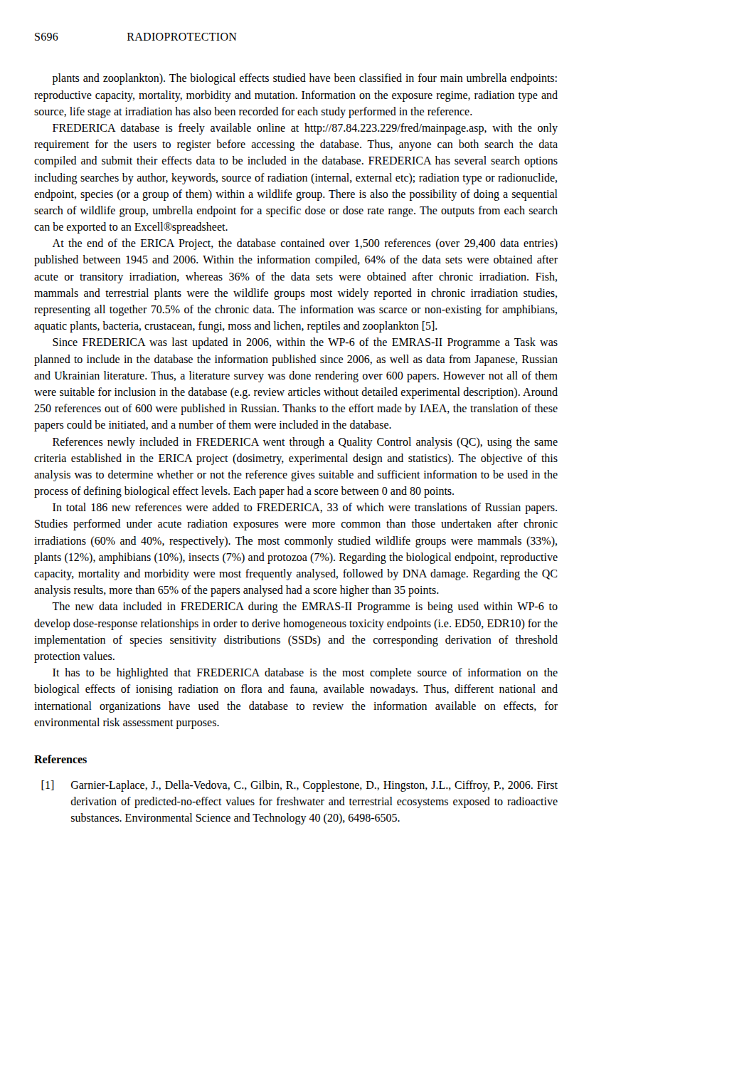S696 RADIOPROTECTION
plants and zooplankton). The biological effects studied have been classified in four main umbrella endpoints: reproductive capacity, mortality, morbidity and mutation. Information on the exposure regime, radiation type and source, life stage at irradiation has also been recorded for each study performed in the reference.
FREDERICA database is freely available online at http://87.84.223.229/fred/mainpage.asp, with the only requirement for the users to register before accessing the database. Thus, anyone can both search the data compiled and submit their effects data to be included in the database. FREDERICA has several search options including searches by author, keywords, source of radiation (internal, external etc); radiation type or radionuclide, endpoint, species (or a group of them) within a wildlife group. There is also the possibility of doing a sequential search of wildlife group, umbrella endpoint for a specific dose or dose rate range. The outputs from each search can be exported to an Excell®spreadsheet.
At the end of the ERICA Project, the database contained over 1,500 references (over 29,400 data entries) published between 1945 and 2006. Within the information compiled, 64% of the data sets were obtained after acute or transitory irradiation, whereas 36% of the data sets were obtained after chronic irradiation. Fish, mammals and terrestrial plants were the wildlife groups most widely reported in chronic irradiation studies, representing all together 70.5% of the chronic data. The information was scarce or non-existing for amphibians, aquatic plants, bacteria, crustacean, fungi, moss and lichen, reptiles and zooplankton [5].
Since FREDERICA was last updated in 2006, within the WP-6 of the EMRAS-II Programme a Task was planned to include in the database the information published since 2006, as well as data from Japanese, Russian and Ukrainian literature. Thus, a literature survey was done rendering over 600 papers. However not all of them were suitable for inclusion in the database (e.g. review articles without detailed experimental description). Around 250 references out of 600 were published in Russian. Thanks to the effort made by IAEA, the translation of these papers could be initiated, and a number of them were included in the database.
References newly included in FREDERICA went through a Quality Control analysis (QC), using the same criteria established in the ERICA project (dosimetry, experimental design and statistics). The objective of this analysis was to determine whether or not the reference gives suitable and sufficient information to be used in the process of defining biological effect levels. Each paper had a score between 0 and 80 points.
In total 186 new references were added to FREDERICA, 33 of which were translations of Russian papers. Studies performed under acute radiation exposures were more common than those undertaken after chronic irradiations (60% and 40%, respectively). The most commonly studied wildlife groups were mammals (33%), plants (12%), amphibians (10%), insects (7%) and protozoa (7%). Regarding the biological endpoint, reproductive capacity, mortality and morbidity were most frequently analysed, followed by DNA damage. Regarding the QC analysis results, more than 65% of the papers analysed had a score higher than 35 points.
The new data included in FREDERICA during the EMRAS-II Programme is being used within WP-6 to develop dose-response relationships in order to derive homogeneous toxicity endpoints (i.e. ED50, EDR10) for the implementation of species sensitivity distributions (SSDs) and the corresponding derivation of threshold protection values.
It has to be highlighted that FREDERICA database is the most complete source of information on the biological effects of ionising radiation on flora and fauna, available nowadays. Thus, different national and international organizations have used the database to review the information available on effects, for environmental risk assessment purposes.
References
[1] Garnier-Laplace, J., Della-Vedova, C., Gilbin, R., Copplestone, D., Hingston, J.L., Ciffroy, P., 2006. First derivation of predicted-no-effect values for freshwater and terrestrial ecosystems exposed to radioactive substances. Environmental Science and Technology 40 (20), 6498-6505.